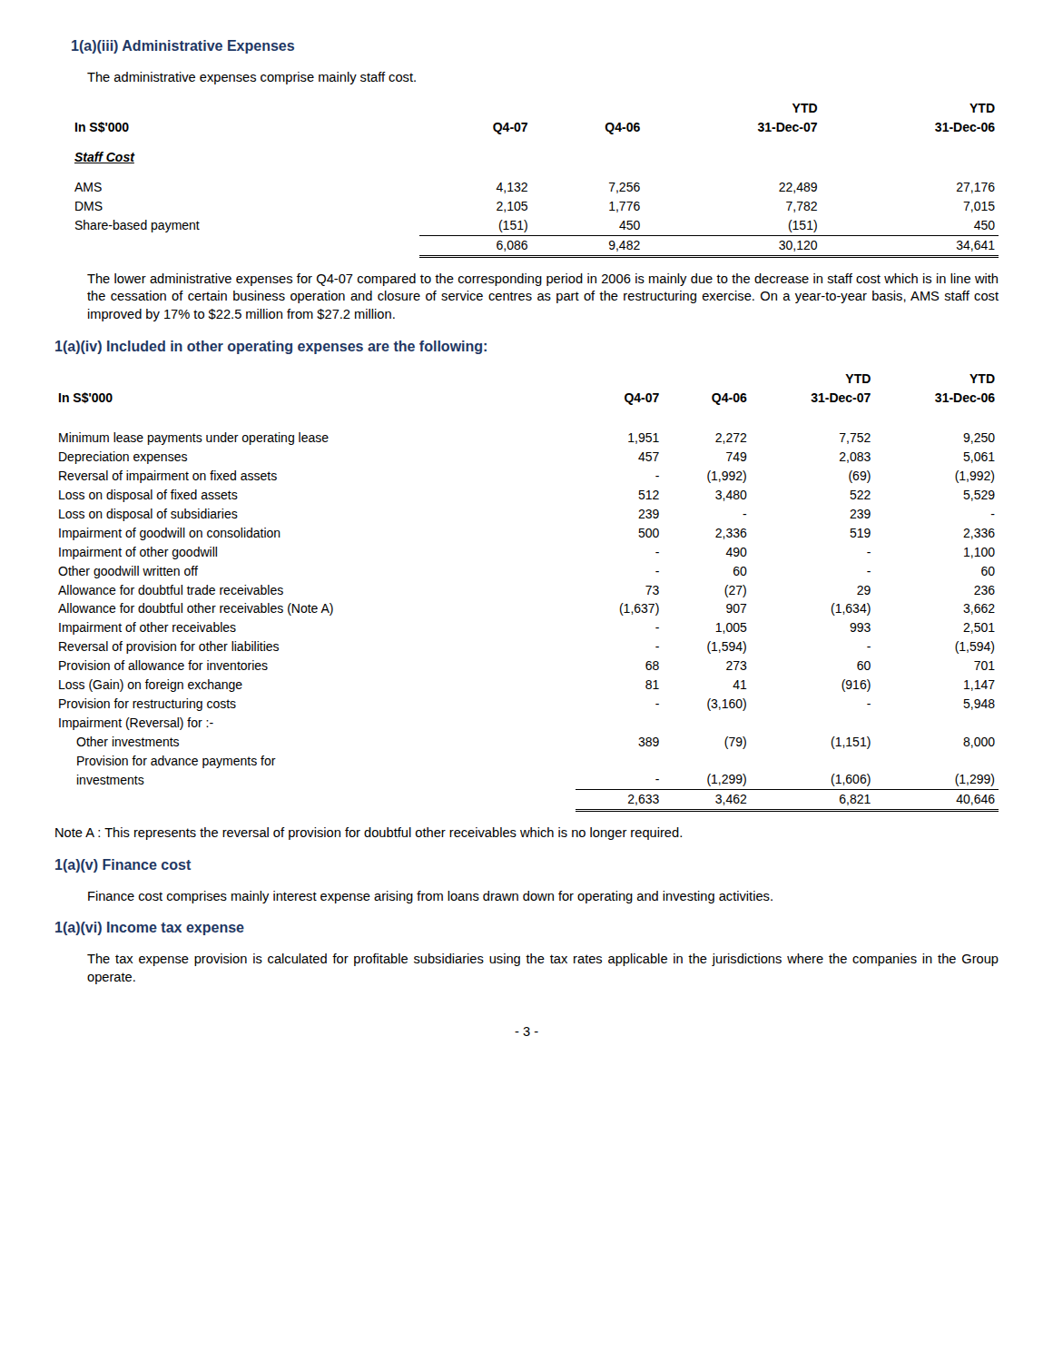1(a)(iii) Administrative Expenses
The administrative expenses comprise mainly staff cost.
| | | | YTD | YTD |
| In S$'000 | Q4-07 | Q4-06 | 31-Dec-07 | 31-Dec-06 |
| Staff Cost | | | | |
| AMS | 4,132 | 7,256 | 22,489 | 27,176 |
| DMS | 2,105 | 1,776 | 7,782 | 7,015 |
| Share-based payment | (151) | 450 | (151) | 450 |
| | 6,086 | 9,482 | 30,120 | 34,641 |
The lower administrative expenses for Q4-07 compared to the corresponding period in 2006 is mainly due to the decrease in staff cost which is in line with the cessation of certain business operation and closure of service centres as part of the restructuring exercise. On a year-to-year basis, AMS staff cost improved by 17% to $22.5 million from $27.2 million.
1(a)(iv) Included in other operating expenses are the following:
| | | | YTD | YTD |
| In S$'000 | Q4-07 | Q4-06 | 31-Dec-07 | 31-Dec-06 |
| Minimum lease payments under operating lease | 1,951 | 2,272 | 7,752 | 9,250 |
| Depreciation expenses | 457 | 749 | 2,083 | 5,061 |
| Reversal of impairment on fixed assets | - | (1,992) | (69) | (1,992) |
| Loss on disposal of fixed assets | 512 | 3,480 | 522 | 5,529 |
| Loss on disposal of subsidiaries | 239 | - | 239 | - |
| Impairment of goodwill on consolidation | 500 | 2,336 | 519 | 2,336 |
| Impairment of other goodwill | - | 490 | - | 1,100 |
| Other goodwill written off | - | 60 | - | 60 |
| Allowance for doubtful trade receivables | 73 | (27) | 29 | 236 |
| Allowance for doubtful other receivables (Note A) | (1,637) | 907 | (1,634) | 3,662 |
| Impairment of other receivables | - | 1,005 | 993 | 2,501 |
| Reversal of provision for other liabilities | - | (1,594) | - | (1,594) |
| Provision of allowance for inventories | 68 | 273 | 60 | 701 |
| Loss (Gain) on foreign exchange | 81 | 41 | (916) | 1,147 |
| Provision for restructuring costs | - | (3,160) | - | 5,948 |
| Impairment (Reversal) for :- | | | | |
| Other investments | 389 | (79) | (1,151) | 8,000 |
| Provision for advance payments for | | | | |
| investments | - | (1,299) | (1,606) | (1,299) |
| | 2,633 | 3,462 | 6,821 | 40,646 |
Note A : This represents the reversal of provision for doubtful other receivables which is no longer required.
1(a)(v) Finance cost
Finance cost comprises mainly interest expense arising from loans drawn down for operating and investing activities.
1(a)(vi) Income tax expense
The tax expense provision is calculated for profitable subsidiaries using the tax rates applicable in the jurisdictions where the companies in the Group operate.
- 3 -